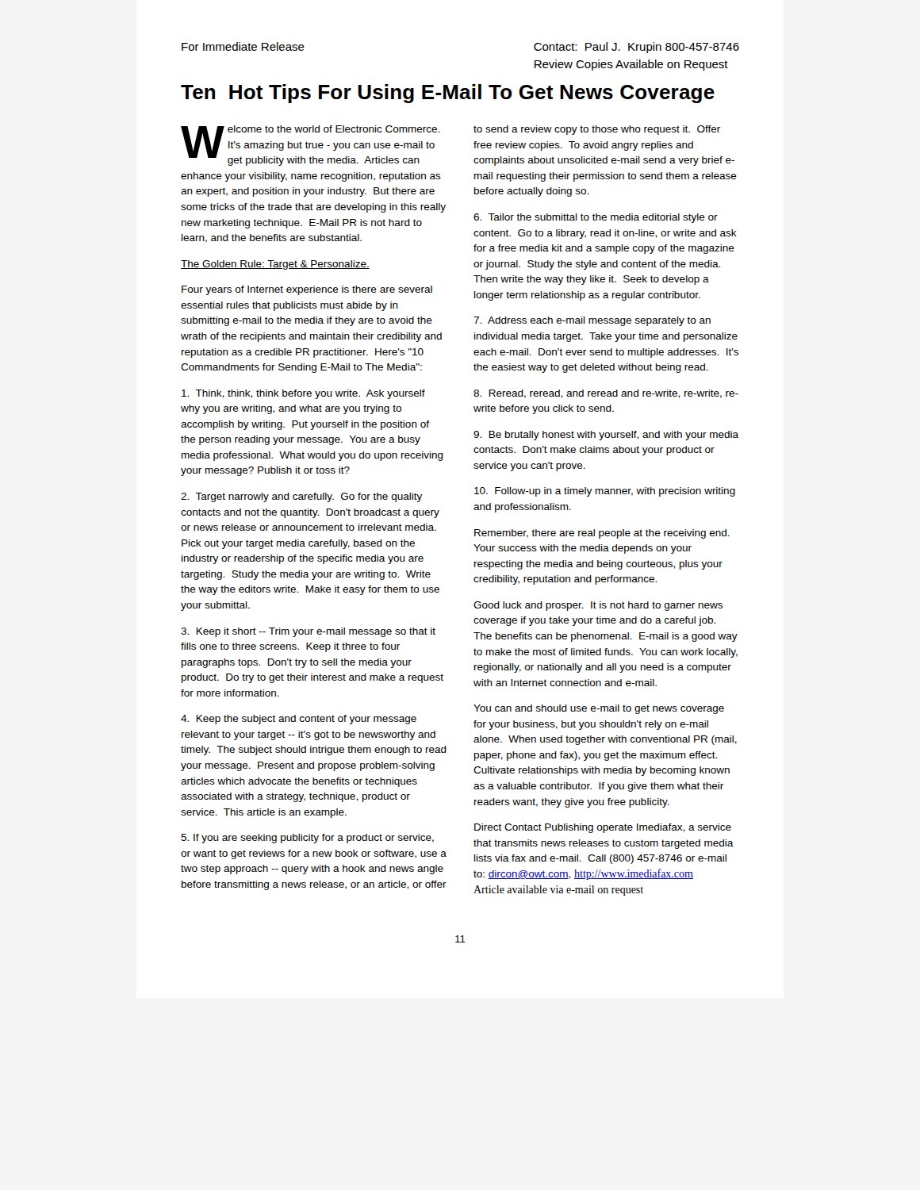For Immediate Release
Contact: Paul J. Krupin 800-457-8746
Review Copies Available on Request
Ten Hot Tips For Using E-Mail To Get News Coverage
Welcome to the world of Electronic Commerce. It's amazing but true - you can use e-mail to get publicity with the media. Articles can enhance your visibility, name recognition, reputation as an expert, and position in your industry. But there are some tricks of the trade that are developing in this really new marketing technique. E-Mail PR is not hard to learn, and the benefits are substantial.
The Golden Rule: Target & Personalize.
Four years of Internet experience is there are several essential rules that publicists must abide by in submitting e-mail to the media if they are to avoid the wrath of the recipients and maintain their credibility and reputation as a credible PR practitioner. Here's "10 Commandments for Sending E-Mail to The Media":
1. Think, think, think before you write. Ask yourself why you are writing, and what are you trying to accomplish by writing. Put yourself in the position of the person reading your message. You are a busy media professional. What would you do upon receiving your message? Publish it or toss it?
2. Target narrowly and carefully. Go for the quality contacts and not the quantity. Don't broadcast a query or news release or announcement to irrelevant media. Pick out your target media carefully, based on the industry or readership of the specific media you are targeting. Study the media your are writing to. Write the way the editors write. Make it easy for them to use your submittal.
3. Keep it short -- Trim your e-mail message so that it fills one to three screens. Keep it three to four paragraphs tops. Don't try to sell the media your product. Do try to get their interest and make a request for more information.
4. Keep the subject and content of your message relevant to your target -- it's got to be newsworthy and timely. The subject should intrigue them enough to read your message. Present and propose problem-solving articles which advocate the benefits or techniques associated with a strategy, technique, product or service. This article is an example.
5. If you are seeking publicity for a product or service, or want to get reviews for a new book or software, use a two step approach -- query with a hook and news angle before transmitting a news release, or an article, or offer to send a review copy to those who request it. Offer free review copies. To avoid angry replies and complaints about unsolicited e-mail send a very brief e-mail requesting their permission to send them a release before actually doing so.
6. Tailor the submittal to the media editorial style or content. Go to a library, read it on-line, or write and ask for a free media kit and a sample copy of the magazine or journal. Study the style and content of the media. Then write the way they like it. Seek to develop a longer term relationship as a regular contributor.
7. Address each e-mail message separately to an individual media target. Take your time and personalize each e-mail. Don't ever send to multiple addresses. It's the easiest way to get deleted without being read.
8. Reread, reread, and reread and re-write, re-write, re-write before you click to send.
9. Be brutally honest with yourself, and with your media contacts. Don't make claims about your product or service you can't prove.
10. Follow-up in a timely manner, with precision writing and professionalism.
Remember, there are real people at the receiving end. Your success with the media depends on your respecting the media and being courteous, plus your credibility, reputation and performance.
Good luck and prosper. It is not hard to garner news coverage if you take your time and do a careful job. The benefits can be phenomenal. E-mail is a good way to make the most of limited funds. You can work locally, regionally, or nationally and all you need is a computer with an Internet connection and e-mail.
You can and should use e-mail to get news coverage for your business, but you shouldn't rely on e-mail alone. When used together with conventional PR (mail, paper, phone and fax), you get the maximum effect. Cultivate relationships with media by becoming known as a valuable contributor. If you give them what their readers want, they give you free publicity.
Direct Contact Publishing operate Imediafax, a service that transmits news releases to custom targeted media lists via fax and e-mail. Call (800) 457-8746 or e-mail to: dircon@owt.com, http://www.imediafax.com
Article available via e-mail on request
11